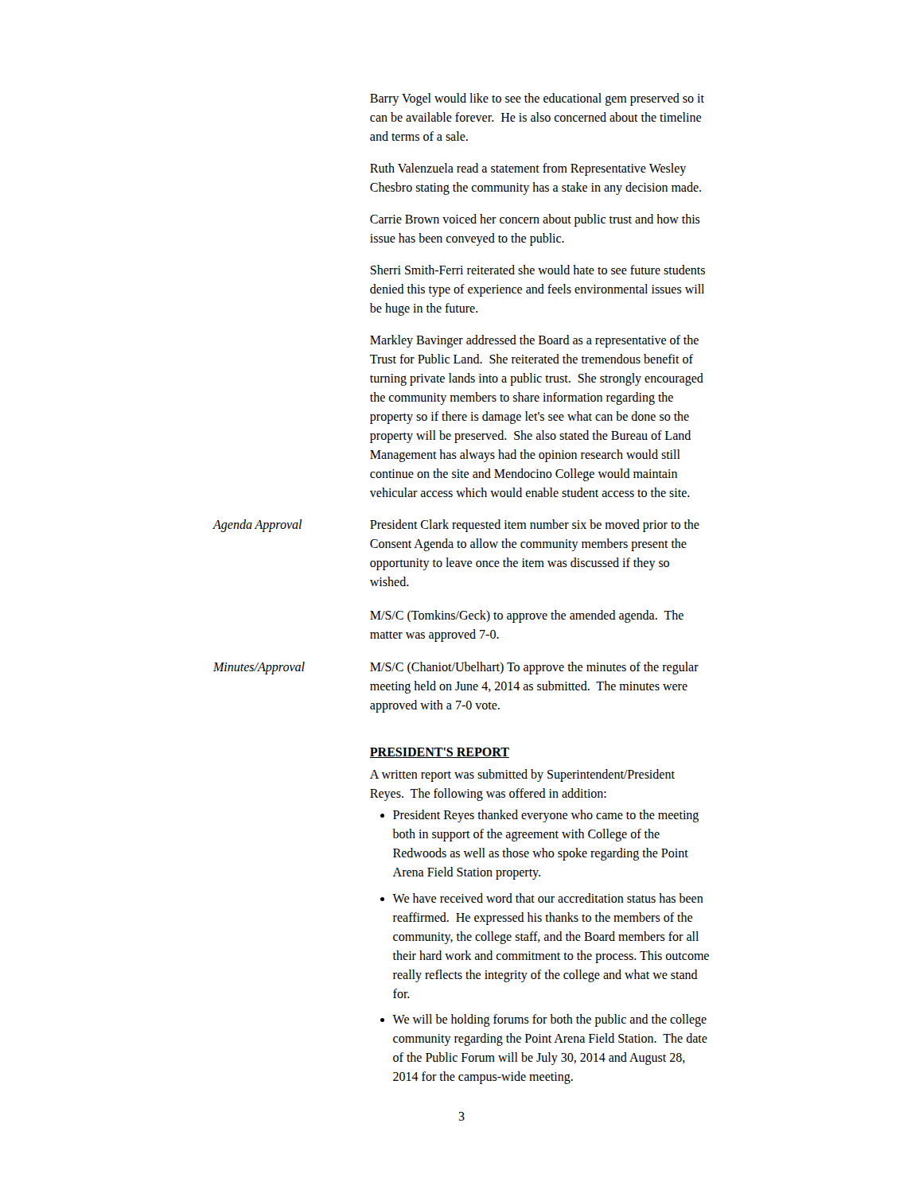Barry Vogel would like to see the educational gem preserved so it can be available forever. He is also concerned about the timeline and terms of a sale.
Ruth Valenzuela read a statement from Representative Wesley Chesbro stating the community has a stake in any decision made.
Carrie Brown voiced her concern about public trust and how this issue has been conveyed to the public.
Sherri Smith-Ferri reiterated she would hate to see future students denied this type of experience and feels environmental issues will be huge in the future.
Markley Bavinger addressed the Board as a representative of the Trust for Public Land. She reiterated the tremendous benefit of turning private lands into a public trust. She strongly encouraged the community members to share information regarding the property so if there is damage let's see what can be done so the property will be preserved. She also stated the Bureau of Land Management has always had the opinion research would still continue on the site and Mendocino College would maintain vehicular access which would enable student access to the site.
Agenda Approval
President Clark requested item number six be moved prior to the Consent Agenda to allow the community members present the opportunity to leave once the item was discussed if they so wished.
M/S/C (Tomkins/Geck) to approve the amended agenda. The matter was approved 7-0.
Minutes/Approval
M/S/C (Chaniot/Ubelhart) To approve the minutes of the regular meeting held on June 4, 2014 as submitted. The minutes were approved with a 7-0 vote.
PRESIDENT'S REPORT
A written report was submitted by Superintendent/President Reyes. The following was offered in addition:
President Reyes thanked everyone who came to the meeting both in support of the agreement with College of the Redwoods as well as those who spoke regarding the Point Arena Field Station property.
We have received word that our accreditation status has been reaffirmed. He expressed his thanks to the members of the community, the college staff, and the Board members for all their hard work and commitment to the process. This outcome really reflects the integrity of the college and what we stand for.
We will be holding forums for both the public and the college community regarding the Point Arena Field Station. The date of the Public Forum will be July 30, 2014 and August 28, 2014 for the campus-wide meeting.
3